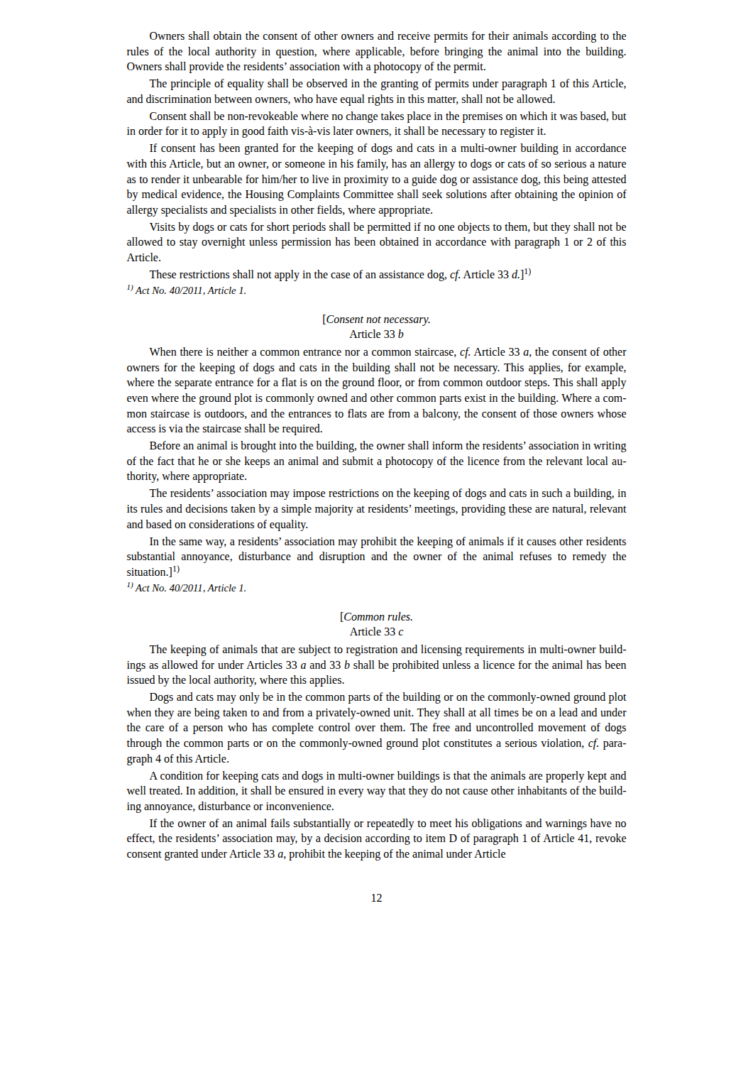Owners shall obtain the consent of other owners and receive permits for their animals according to the rules of the local authority in question, where applicable, before bringing the animal into the building. Owners shall provide the residents’ association with a photocopy of the permit.
The principle of equality shall be observed in the granting of permits under paragraph 1 of this Article, and discrimination between owners, who have equal rights in this matter, shall not be allowed.
Consent shall be non-revokeable where no change takes place in the premises on which it was based, but in order for it to apply in good faith vis-à-vis later owners, it shall be necessary to register it.
If consent has been granted for the keeping of dogs and cats in a multi-owner building in accordance with this Article, but an owner, or someone in his family, has an allergy to dogs or cats of so serious a nature as to render it unbearable for him/her to live in proximity to a guide dog or assistance dog, this being attested by medical evidence, the Housing Complaints Committee shall seek solutions after obtaining the opinion of allergy specialists and specialists in other fields, where appropriate.
Visits by dogs or cats for short periods shall be permitted if no one objects to them, but they shall not be allowed to stay overnight unless permission has been obtained in accordance with paragraph 1 or 2 of this Article.
These restrictions shall not apply in the case of an assistance dog, cf. Article 33 d.]1)
1) Act No. 40/2011, Article 1.
[Consent not necessary.
Article 33 b
When there is neither a common entrance nor a common staircase, cf. Article 33 a, the consent of other owners for the keeping of dogs and cats in the building shall not be necessary. This applies, for example, where the separate entrance for a flat is on the ground floor, or from common outdoor steps. This shall apply even where the ground plot is commonly owned and other common parts exist in the building. Where a common staircase is outdoors, and the entrances to flats are from a balcony, the consent of those owners whose access is via the staircase shall be required.
Before an animal is brought into the building, the owner shall inform the residents’ association in writing of the fact that he or she keeps an animal and submit a photocopy of the licence from the relevant local authority, where appropriate.
The residents’ association may impose restrictions on the keeping of dogs and cats in such a building, in its rules and decisions taken by a simple majority at residents’ meetings, providing these are natural, relevant and based on considerations of equality.
In the same way, a residents’ association may prohibit the keeping of animals if it causes other residents substantial annoyance, disturbance and disruption and the owner of the animal refuses to remedy the situation.]1)
1) Act No. 40/2011, Article 1.
[Common rules.
Article 33 c
The keeping of animals that are subject to registration and licensing requirements in multi-owner buildings as allowed for under Articles 33 a and 33 b shall be prohibited unless a licence for the animal has been issued by the local authority, where this applies.
Dogs and cats may only be in the common parts of the building or on the commonly-owned ground plot when they are being taken to and from a privately-owned unit. They shall at all times be on a lead and under the care of a person who has complete control over them. The free and uncontrolled movement of dogs through the common parts or on the commonly-owned ground plot constitutes a serious violation, cf. paragraph 4 of this Article.
A condition for keeping cats and dogs in multi-owner buildings is that the animals are properly kept and well treated. In addition, it shall be ensured in every way that they do not cause other inhabitants of the building annoyance, disturbance or inconvenience.
If the owner of an animal fails substantially or repeatedly to meet his obligations and warnings have no effect, the residents’ association may, by a decision according to item D of paragraph 1 of Article 41, revoke consent granted under Article 33 a, prohibit the keeping of the animal under Article
12